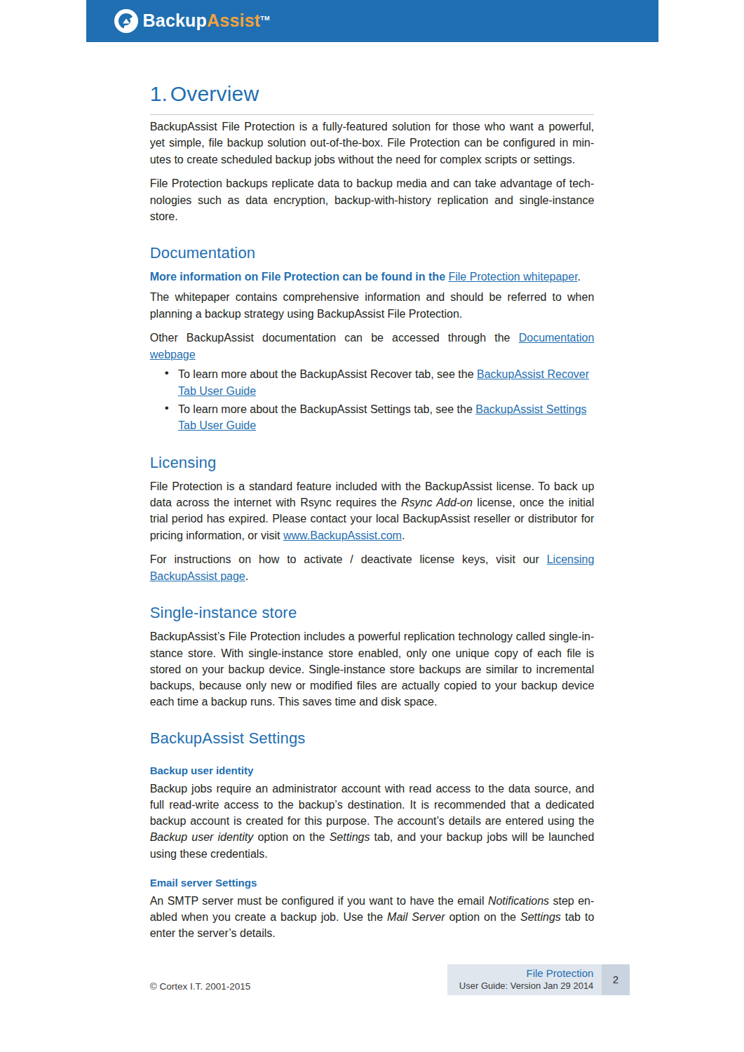Backup Assist TM
1. Overview
BackupAssist File Protection is a fully-featured solution for those who want a powerful, yet simple, file backup solution out-of-the-box. File Protection can be configured in minutes to create scheduled backup jobs without the need for complex scripts or settings.
File Protection backups replicate data to backup media and can take advantage of technologies such as data encryption, backup-with-history replication and single-instance store.
Documentation
More information on File Protection can be found in the File Protection whitepaper.
The whitepaper contains comprehensive information and should be referred to when planning a backup strategy using BackupAssist File Protection.
Other BackupAssist documentation can be accessed through the Documentation webpage
To learn more about the BackupAssist Recover tab, see the BackupAssist Recover Tab User Guide
To learn more about the BackupAssist Settings tab, see the BackupAssist Settings Tab User Guide
Licensing
File Protection is a standard feature included with the BackupAssist license. To back up data across the internet with Rsync requires the Rsync Add-on license, once the initial trial period has expired. Please contact your local BackupAssist reseller or distributor for pricing information, or visit www.BackupAssist.com.
For instructions on how to activate / deactivate license keys, visit our Licensing BackupAssist page.
Single-instance store
BackupAssist’s File Protection includes a powerful replication technology called single-instance store. With single-instance store enabled, only one unique copy of each file is stored on your backup device. Single-instance store backups are similar to incremental backups, because only new or modified files are actually copied to your backup device each time a backup runs. This saves time and disk space.
BackupAssist Settings
Backup user identity
Backup jobs require an administrator account with read access to the data source, and full read-write access to the backup’s destination. It is recommended that a dedicated backup account is created for this purpose. The account’s details are entered using the Backup user identity option on the Settings tab, and your backup jobs will be launched using these credentials.
Email server Settings
An SMTP server must be configured if you want to have the email Notifications step enabled when you create a backup job. Use the Mail Server option on the Settings tab to enter the server’s details.
© Cortex I.T. 2001-2015
File Protection
User Guide: Version Jan 29 2014
2